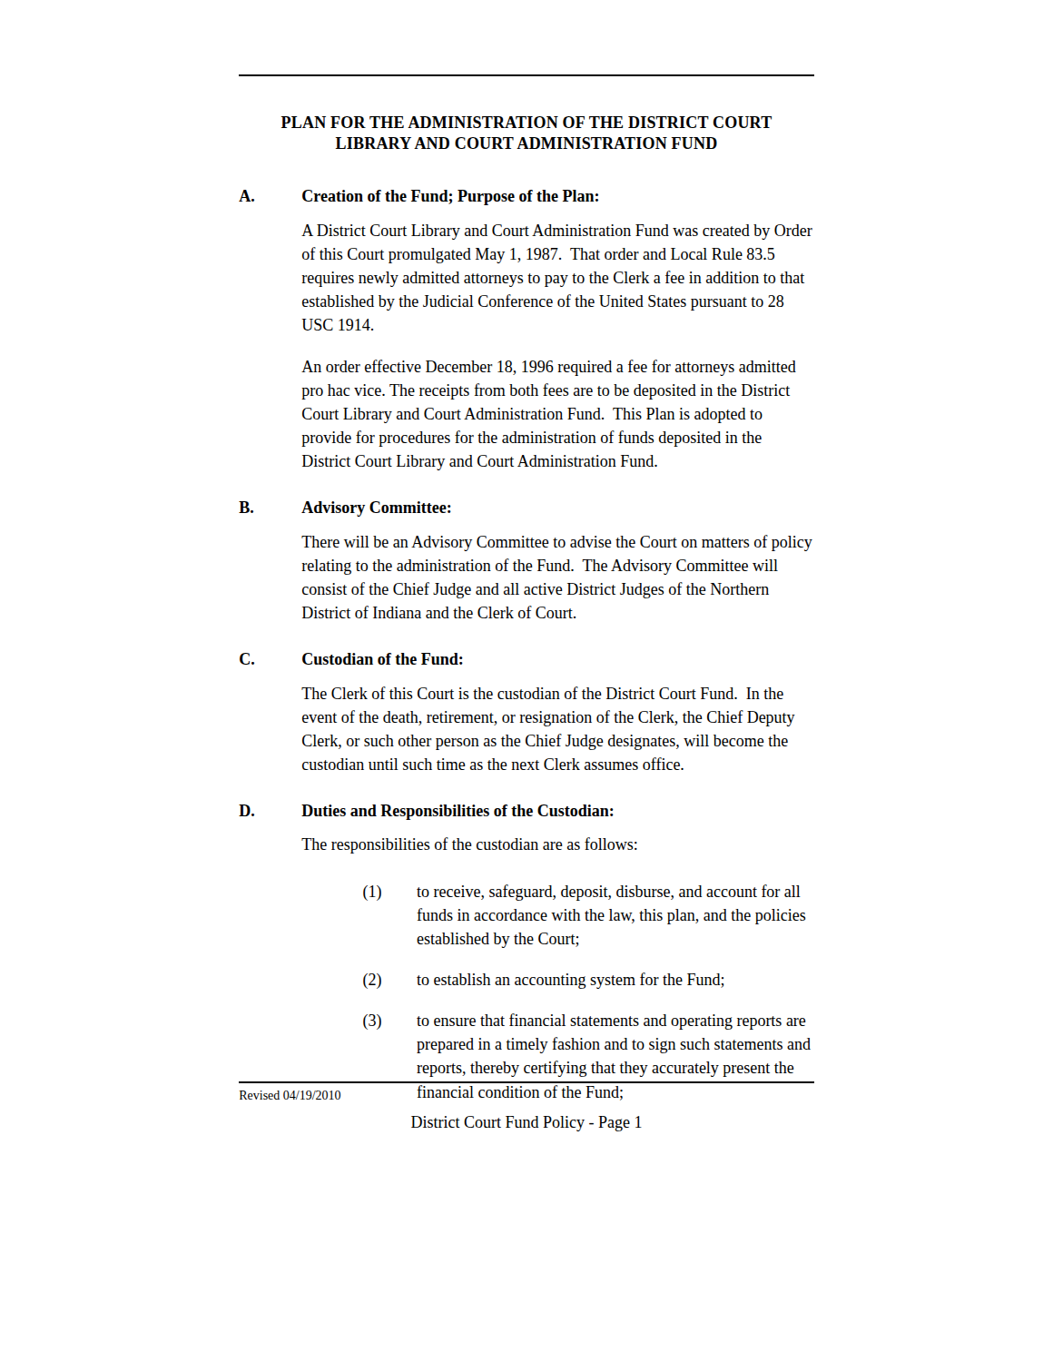PLAN FOR THE ADMINISTRATION OF THE DISTRICT COURT
LIBRARY AND COURT ADMINISTRATION FUND
A.
Creation of the Fund; Purpose of the Plan:
A District Court Library and Court Administration Fund was created by Order of this Court promulgated May 1, 1987. That order and Local Rule 83.5 requires newly admitted attorneys to pay to the Clerk a fee in addition to that established by the Judicial Conference of the United States pursuant to 28 USC 1914.
An order effective December 18, 1996 required a fee for attorneys admitted pro hac vice. The receipts from both fees are to be deposited in the District Court Library and Court Administration Fund. This Plan is adopted to provide for procedures for the administration of funds deposited in the District Court Library and Court Administration Fund.
B.
Advisory Committee:
There will be an Advisory Committee to advise the Court on matters of policy relating to the administration of the Fund. The Advisory Committee will consist of the Chief Judge and all active District Judges of the Northern District of Indiana and the Clerk of Court.
C.
Custodian of the Fund:
The Clerk of this Court is the custodian of the District Court Fund. In the event of the death, retirement, or resignation of the Clerk, the Chief Deputy Clerk, or such other person as the Chief Judge designates, will become the custodian until such time as the next Clerk assumes office.
D.
Duties and Responsibilities of the Custodian:
The responsibilities of the custodian are as follows:
(1)
to receive, safeguard, deposit, disburse, and account for all funds in accordance with the law, this plan, and the policies established by the Court;
(2)
to establish an accounting system for the Fund;
(3)
to ensure that financial statements and operating reports are prepared in a timely fashion and to sign such statements and reports, thereby certifying that they accurately present the financial condition of the Fund;
Revised 04/19/2010
District Court Fund Policy - Page 1